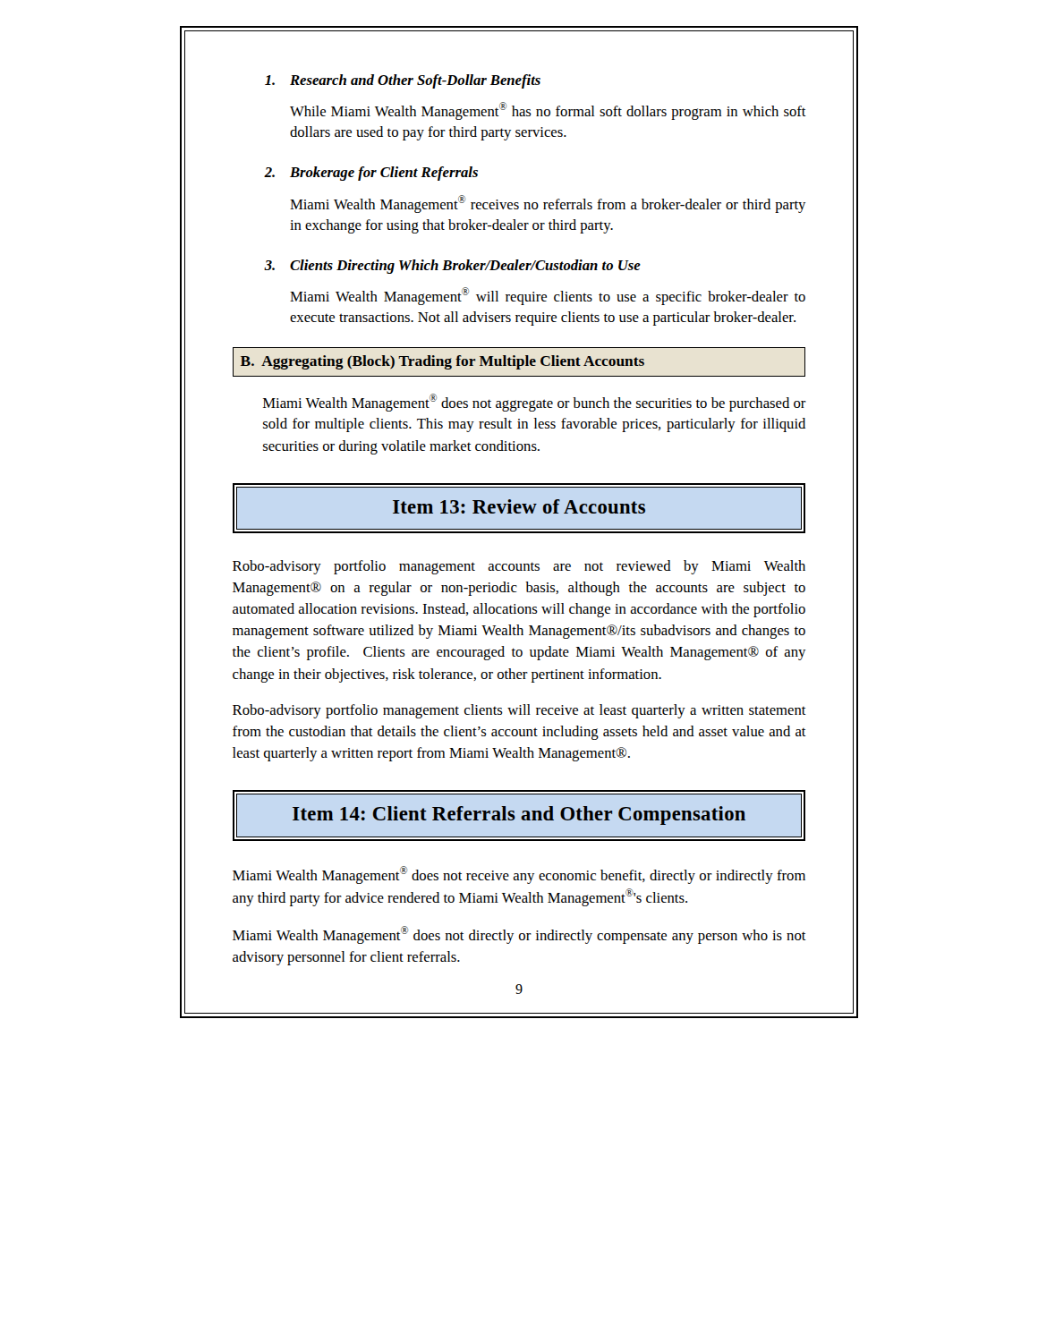Research and Other Soft-Dollar Benefits
While Miami Wealth Management® has no formal soft dollars program in which soft dollars are used to pay for third party services.
Brokerage for Client Referrals
Miami Wealth Management® receives no referrals from a broker-dealer or third party in exchange for using that broker-dealer or third party.
Clients Directing Which Broker/Dealer/Custodian to Use
Miami Wealth Management® will require clients to use a specific broker-dealer to execute transactions. Not all advisers require clients to use a particular broker-dealer.
B. Aggregating (Block) Trading for Multiple Client Accounts
Miami Wealth Management® does not aggregate or bunch the securities to be purchased or sold for multiple clients. This may result in less favorable prices, particularly for illiquid securities or during volatile market conditions.
Item 13: Review of Accounts
Robo-advisory portfolio management accounts are not reviewed by Miami Wealth Management® on a regular or non-periodic basis, although the accounts are subject to automated allocation revisions. Instead, allocations will change in accordance with the portfolio management software utilized by Miami Wealth Management®/its subadvisors and changes to the client’s profile. Clients are encouraged to update Miami Wealth Management® of any change in their objectives, risk tolerance, or other pertinent information.
Robo-advisory portfolio management clients will receive at least quarterly a written statement from the custodian that details the client’s account including assets held and asset value and at least quarterly a written report from Miami Wealth Management®.
Item 14: Client Referrals and Other Compensation
Miami Wealth Management® does not receive any economic benefit, directly or indirectly from any third party for advice rendered to Miami Wealth Management®'s clients.
Miami Wealth Management® does not directly or indirectly compensate any person who is not advisory personnel for client referrals.
9